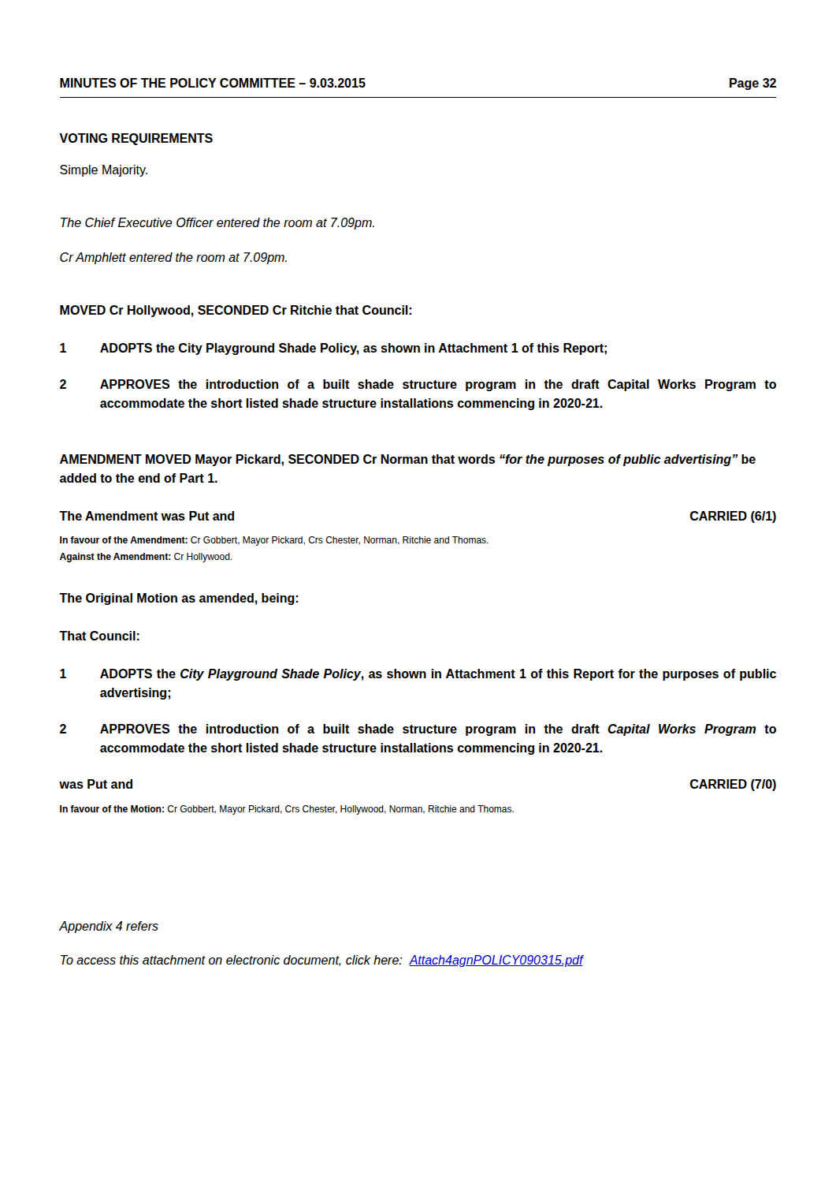Minutes of the Policy Committee – 9.03.2015 Page 32
Voting Requirements
Simple Majority.
The Chief Executive Officer entered the room at 7.09pm.
Cr Amphlett entered the room at 7.09pm.
MOVED Cr Hollywood, SECONDED Cr Ritchie that Council:
1 ADOPTS the City Playground Shade Policy, as shown in Attachment 1 of this Report;
2 APPROVES the introduction of a built shade structure program in the draft Capital Works Program to accommodate the short listed shade structure installations commencing in 2020-21.
AMENDMENT MOVED Mayor Pickard, SECONDED Cr Norman that words “for the purposes of public advertising” be added to the end of Part 1.
The Amendment was Put and CARRIED (6/1)
In favour of the Amendment: Cr Gobbert, Mayor Pickard, Crs Chester, Norman, Ritchie and Thomas.
Against the Amendment: Cr Hollywood.
The Original Motion as amended, being:
That Council:
1 ADOPTS the City Playground Shade Policy, as shown in Attachment 1 of this Report for the purposes of public advertising;
2 APPROVES the introduction of a built shade structure program in the draft Capital Works Program to accommodate the short listed shade structure installations commencing in 2020-21.
was Put and CARRIED (7/0)
In favour of the Motion: Cr Gobbert, Mayor Pickard, Crs Chester, Hollywood, Norman, Ritchie and Thomas.
Appendix 4 refers
To access this attachment on electronic document, click here: Attach4agnPOLICY090315.pdf